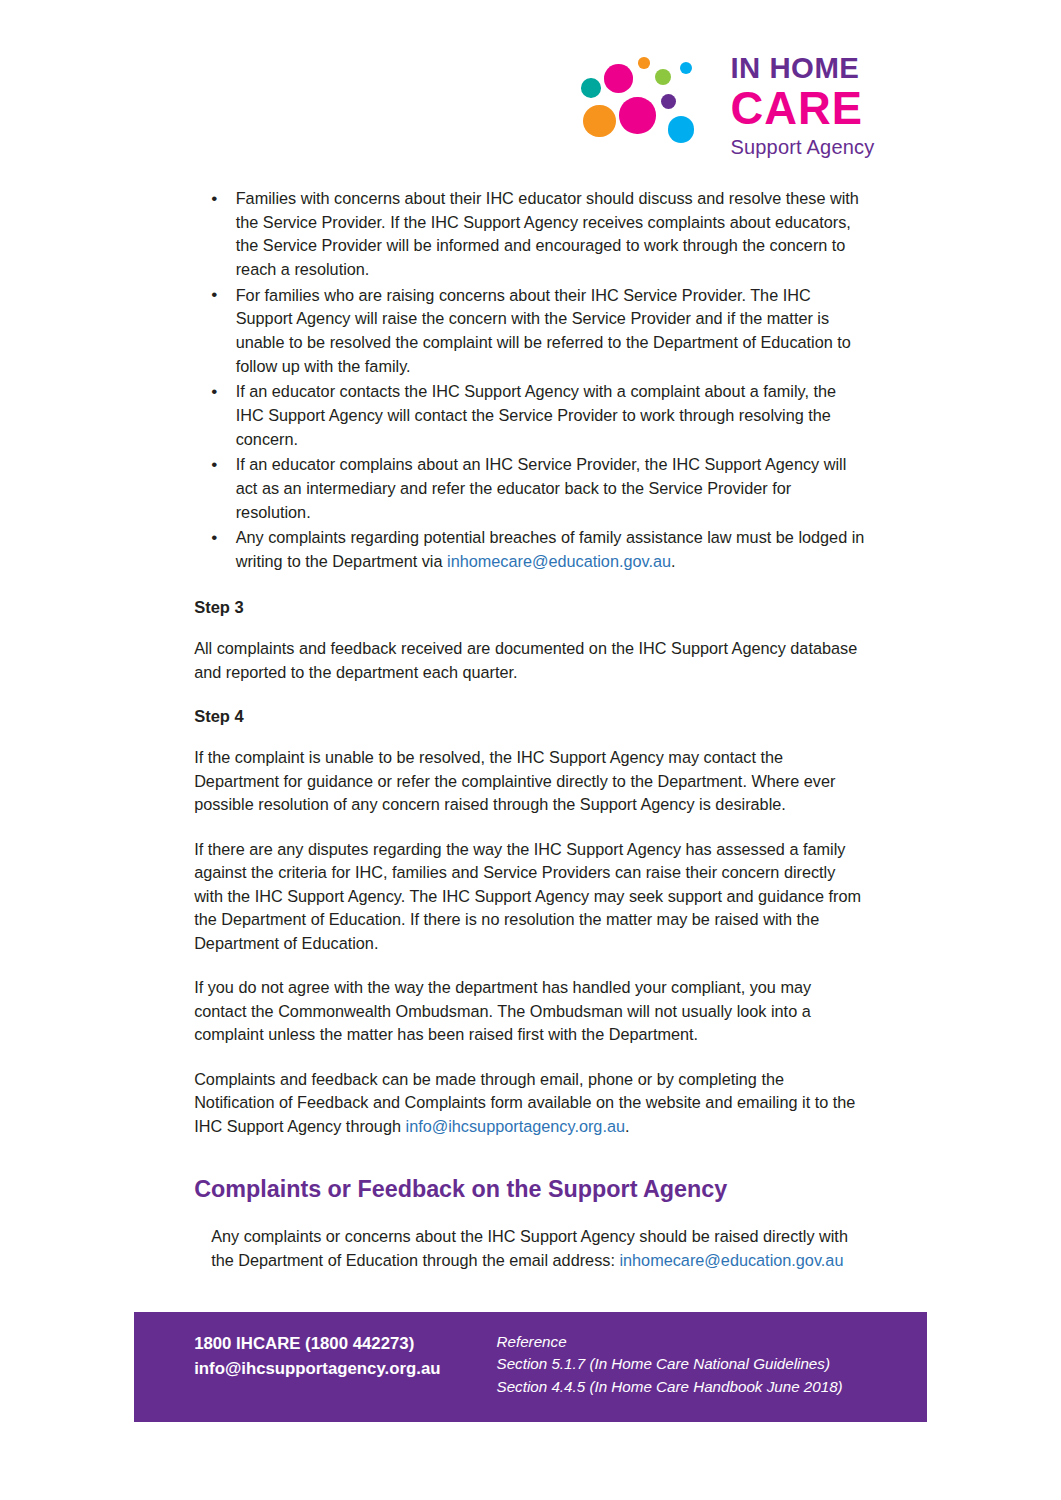IN HOME
CARE
Support Agency
Families with concerns about their IHC educator should discuss and resolve these with the Service Provider. If the IHC Support Agency receives complaints about educators, the Service Provider will be informed and encouraged to work through the concern to reach a resolution.
For families who are raising concerns about their IHC Service Provider. The IHC Support Agency will raise the concern with the Service Provider and if the matter is unable to be resolved the complaint will be referred to the Department of Education to follow up with the family.
If an educator contacts the IHC Support Agency with a complaint about a family, the IHC Support Agency will contact the Service Provider to work through resolving the concern.
If an educator complains about an IHC Service Provider, the IHC Support Agency will act as an intermediary and refer the educator back to the Service Provider for resolution.
Any complaints regarding potential breaches of family assistance law must be lodged in writing to the Department via inhomecare@education.gov.au.
Step 3
All complaints and feedback received are documented on the IHC Support Agency database and reported to the department each quarter.
Step 4
If the complaint is unable to be resolved, the IHC Support Agency may contact the Department for guidance or refer the complaintive directly to the Department. Where ever possible resolution of any concern raised through the Support Agency is desirable.
If there are any disputes regarding the way the IHC Support Agency has assessed a family against the criteria for IHC, families and Service Providers can raise their concern directly with the IHC Support Agency. The IHC Support Agency may seek support and guidance from the Department of Education. If there is no resolution the matter may be raised with the Department of Education.
If you do not agree with the way the department has handled your compliant, you may contact the Commonwealth Ombudsman. The Ombudsman will not usually look into a complaint unless the matter has been raised first with the Department.
Complaints and feedback can be made through email, phone or by completing the Notification of Feedback and Complaints form available on the website and emailing it to the IHC Support Agency through info@ihcsupportagency.org.au.
Complaints or Feedback on the Support Agency
Any complaints or concerns about the IHC Support Agency should be raised directly with the Department of Education through the email address: inhomecare@education.gov.au
1800 IHCARE (1800 442273)
info@ihcsupportagency.org.au
Reference
Section 5.1.7 (In Home Care National Guidelines)
Section 4.4.5 (In Home Care Handbook June 2018)